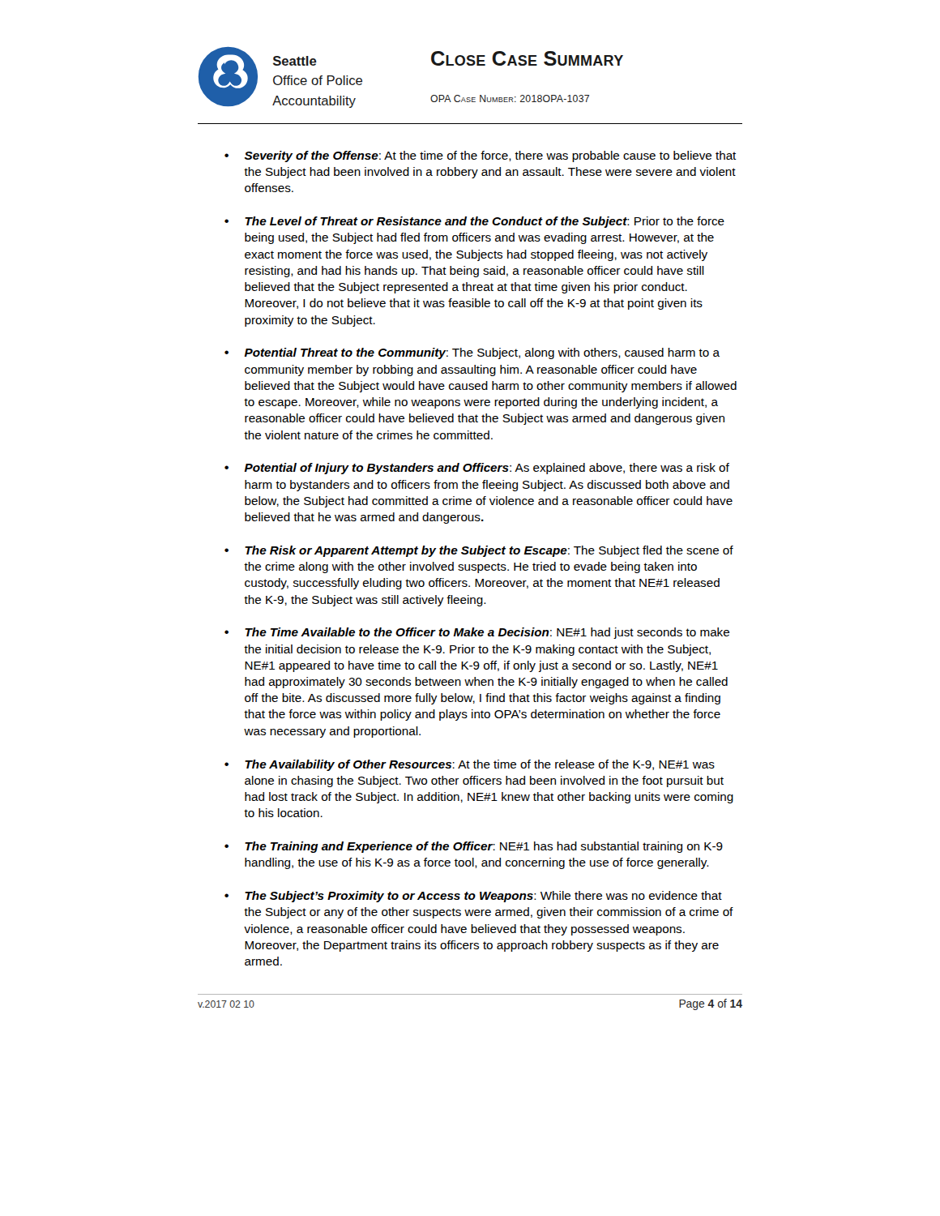Seattle
Office of Police
Accountability
Close Case Summary
OPA Case Number: 2018OPA-1037
Severity of the Offense: At the time of the force, there was probable cause to believe that the Subject had been involved in a robbery and an assault. These were severe and violent offenses.
The Level of Threat or Resistance and the Conduct of the Subject: Prior to the force being used, the Subject had fled from officers and was evading arrest. However, at the exact moment the force was used, the Subjects had stopped fleeing, was not actively resisting, and had his hands up. That being said, a reasonable officer could have still believed that the Subject represented a threat at that time given his prior conduct. Moreover, I do not believe that it was feasible to call off the K-9 at that point given its proximity to the Subject.
Potential Threat to the Community: The Subject, along with others, caused harm to a community member by robbing and assaulting him. A reasonable officer could have believed that the Subject would have caused harm to other community members if allowed to escape. Moreover, while no weapons were reported during the underlying incident, a reasonable officer could have believed that the Subject was armed and dangerous given the violent nature of the crimes he committed.
Potential of Injury to Bystanders and Officers: As explained above, there was a risk of harm to bystanders and to officers from the fleeing Subject. As discussed both above and below, the Subject had committed a crime of violence and a reasonable officer could have believed that he was armed and dangerous.
The Risk or Apparent Attempt by the Subject to Escape: The Subject fled the scene of the crime along with the other involved suspects. He tried to evade being taken into custody, successfully eluding two officers. Moreover, at the moment that NE#1 released the K-9, the Subject was still actively fleeing.
The Time Available to the Officer to Make a Decision: NE#1 had just seconds to make the initial decision to release the K-9. Prior to the K-9 making contact with the Subject, NE#1 appeared to have time to call the K-9 off, if only just a second or so. Lastly, NE#1 had approximately 30 seconds between when the K-9 initially engaged to when he called off the bite. As discussed more fully below, I find that this factor weighs against a finding that the force was within policy and plays into OPA’s determination on whether the force was necessary and proportional.
The Availability of Other Resources: At the time of the release of the K-9, NE#1 was alone in chasing the Subject. Two other officers had been involved in the foot pursuit but had lost track of the Subject. In addition, NE#1 knew that other backing units were coming to his location.
The Training and Experience of the Officer: NE#1 has had substantial training on K-9 handling, the use of his K-9 as a force tool, and concerning the use of force generally.
The Subject’s Proximity to or Access to Weapons: While there was no evidence that the Subject or any of the other suspects were armed, given their commission of a crime of violence, a reasonable officer could have believed that they possessed weapons. Moreover, the Department trains its officers to approach robbery suspects as if they are armed.
v.2017 02 10
Page 4 of 14